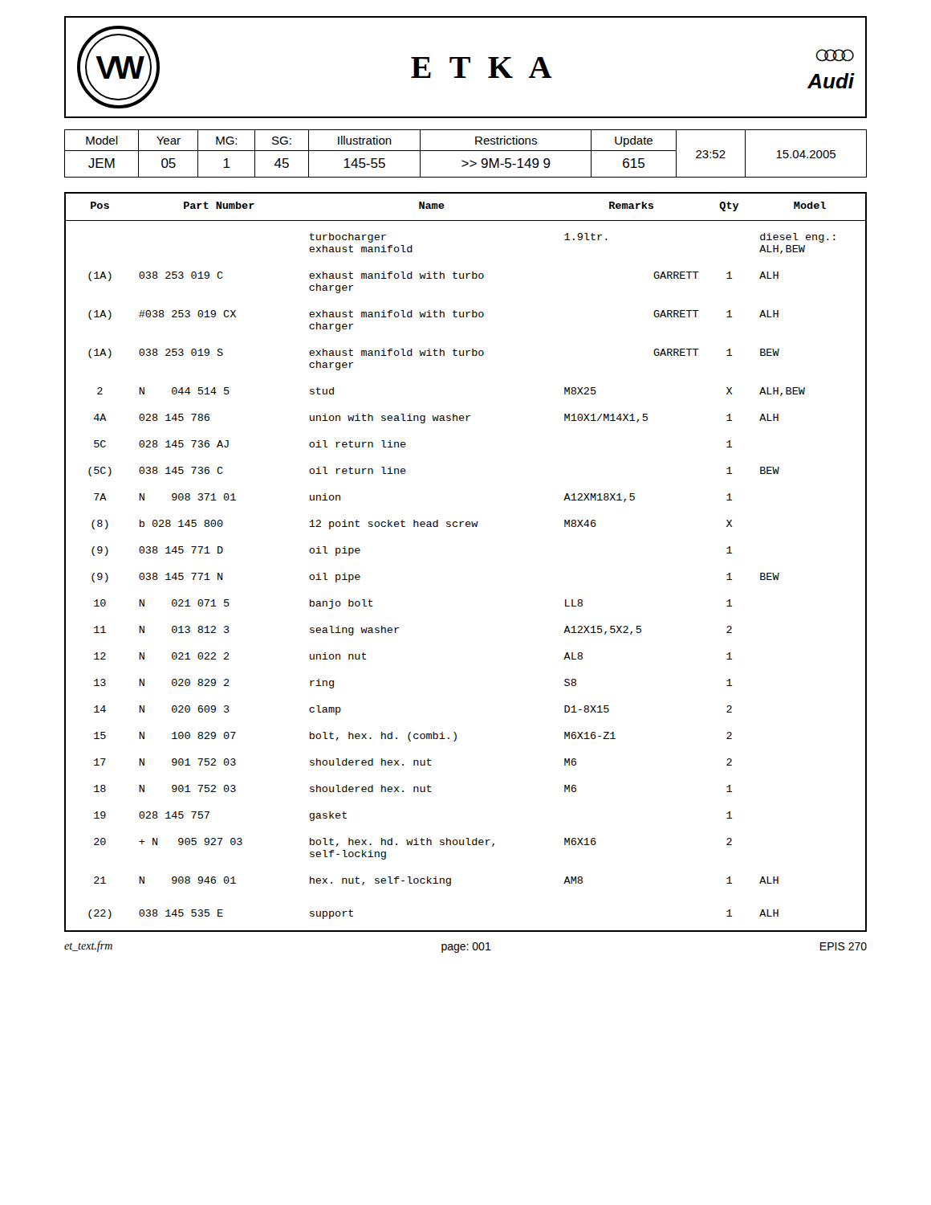VW
E T K A
○○○○
Audi
| Model | Year | MG: | SG: | Illustration | Restrictions | Update | 23:52 | 15.04.2005 |
| --- | --- | --- | --- | --- | --- | --- | --- | --- |
| JEM | 05 | 1 | 45 | 145-55 | >> 9M-5-149 9 | 615 |
| Pos | Part Number | Name | Remarks | Qty | Model |
| --- | --- | --- | --- | --- | --- |
| | | turbocharger exhaust manifold | 1.9ltr. | | diesel eng.: ALH,BEW |
| (1A) | 038 253 019 C | exhaust manifold with turbo charger | GARRETT | 1 | ALH |
| (1A) | #038 253 019 CX | exhaust manifold with turbo charger | GARRETT | 1 | ALH |
| (1A) | 038 253 019 S | exhaust manifold with turbo charger | GARRETT | 1 | BEW |
| 2 | N 044 514 5 | stud | M8X25 | X | ALH,BEW |
| 4A | 028 145 786 | union with sealing washer | M10X1/M14X1,5 | 1 | ALH |
| 5C | 028 145 736 AJ | oil return line | | 1 | |
| (5C) | 038 145 736 C | oil return line | | 1 | BEW |
| 7A | N 908 371 01 | union | A12XM18X1,5 | 1 | |
| (8) | b 028 145 800 | 12 point socket head screw | M8X46 | X | |
| (9) | 038 145 771 D | oil pipe | | 1 | |
| (9) | 038 145 771 N | oil pipe | | 1 | BEW |
| 10 | N 021 071 5 | banjo bolt | LL8 | 1 | |
| 11 | N 013 812 3 | sealing washer | A12X15,5X2,5 | 2 | |
| 12 | N 021 022 2 | union nut | AL8 | 1 | |
| 13 | N 020 829 2 | ring | S8 | 1 | |
| 14 | N 020 609 3 | clamp | D1-8X15 | 2 | |
| 15 | N 100 829 07 | bolt, hex. hd. (combi.) | M6X16-Z1 | 2 | |
| 17 | N 901 752 03 | shouldered hex. nut | M6 | 2 | |
| 18 | N 901 752 03 | shouldered hex. nut | M6 | 1 | |
| 19 | 028 145 757 | gasket | | 1 | |
| 20 | + N 905 927 03 | bolt, hex. hd. with shoulder, self-locking | M6X16 | 2 | |
| 21 | N 908 946 01 | hex. nut, self-locking | AM8 | 1 | ALH |
| (22) | 038 145 535 E | support | | 1 | ALH |
et_text.frm
page: 001
EPIS 270